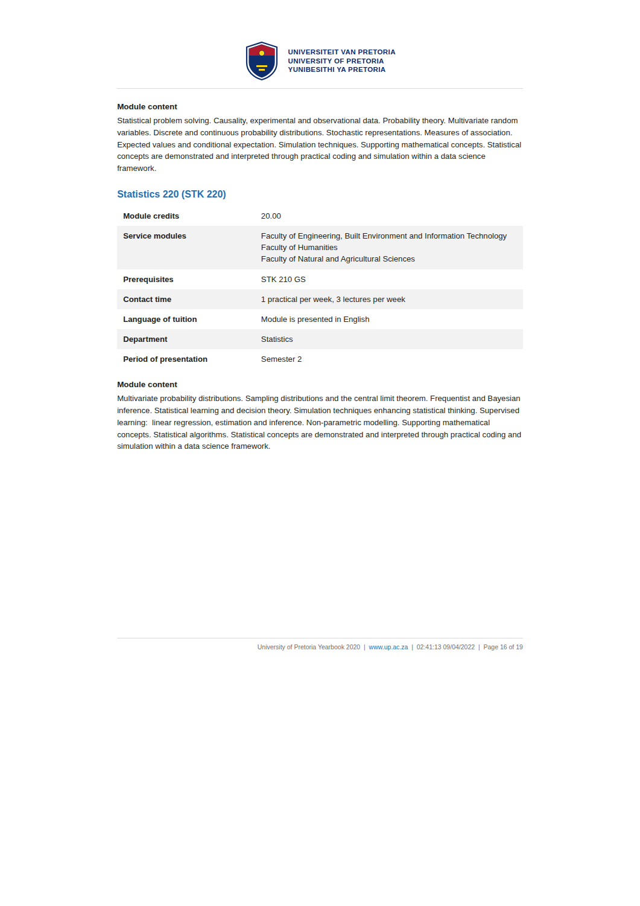UNIVERSITEIT VAN PRETORIA UNIVERSITY OF PRETORIA YUNIBESITHI YA PRETORIA
Module content
Statistical problem solving. Causality, experimental and observational data. Probability theory. Multivariate random variables. Discrete and continuous probability distributions. Stochastic representations. Measures of association. Expected values and conditional expectation. Simulation techniques. Supporting mathematical concepts. Statistical concepts are demonstrated and interpreted through practical coding and simulation within a data science framework.
Statistics 220 (STK 220)
| Module credits | 20.00 |
| Service modules | Faculty of Engineering, Built Environment and Information Technology Faculty of Humanities Faculty of Natural and Agricultural Sciences |
| Prerequisites | STK 210 GS |
| Contact time | 1 practical per week, 3 lectures per week |
| Language of tuition | Module is presented in English |
| Department | Statistics |
| Period of presentation | Semester 2 |
Module content
Multivariate probability distributions. Sampling distributions and the central limit theorem. Frequentist and Bayesian inference. Statistical learning and decision theory. Simulation techniques enhancing statistical thinking. Supervised learning: linear regression, estimation and inference. Non-parametric modelling. Supporting mathematical concepts. Statistical algorithms. Statistical concepts are demonstrated and interpreted through practical coding and simulation within a data science framework.
University of Pretoria Yearbook 2020 | www.up.ac.za | 02:41:13 09/04/2022 | Page 16 of 19